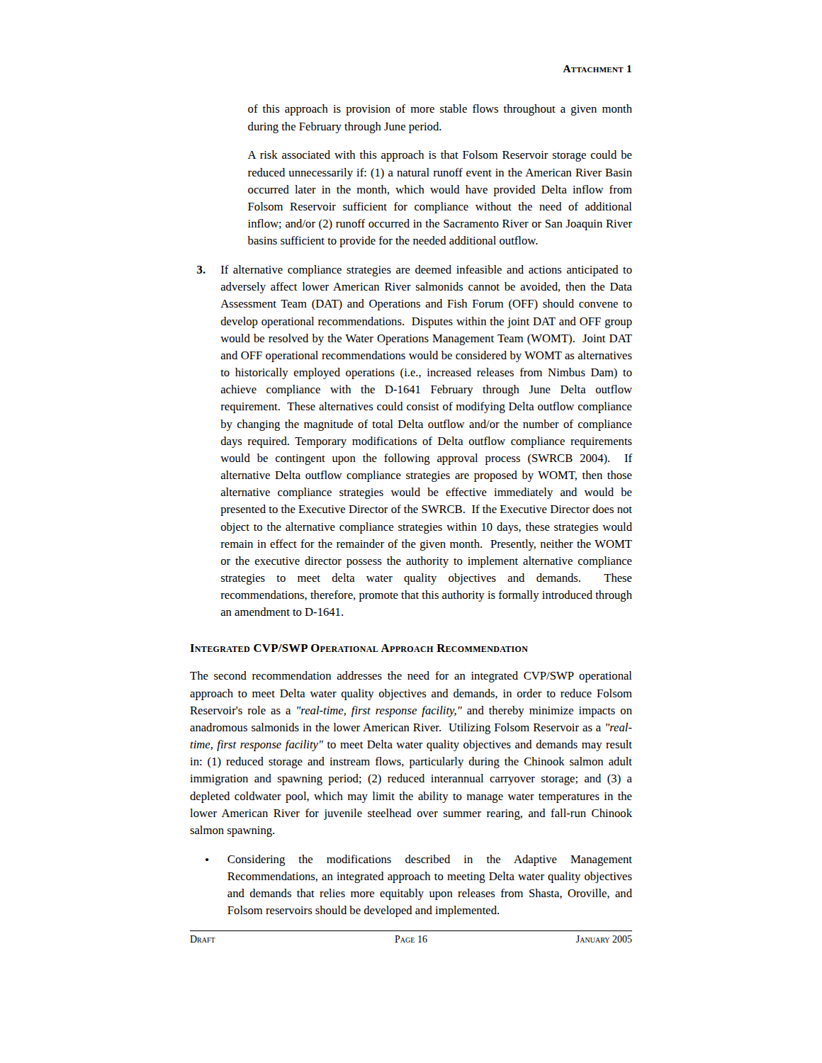Attachment 1
of this approach is provision of more stable flows throughout a given month during the February through June period.
A risk associated with this approach is that Folsom Reservoir storage could be reduced unnecessarily if: (1) a natural runoff event in the American River Basin occurred later in the month, which would have provided Delta inflow from Folsom Reservoir sufficient for compliance without the need of additional inflow; and/or (2) runoff occurred in the Sacramento River or San Joaquin River basins sufficient to provide for the needed additional outflow.
3.
If alternative compliance strategies are deemed infeasible and actions anticipated to adversely affect lower American River salmonids cannot be avoided, then the Data Assessment Team (DAT) and Operations and Fish Forum (OFF) should convene to develop operational recommendations. Disputes within the joint DAT and OFF group would be resolved by the Water Operations Management Team (WOMT). Joint DAT and OFF operational recommendations would be considered by WOMT as alternatives to historically employed operations (i.e., increased releases from Nimbus Dam) to achieve compliance with the D-1641 February through June Delta outflow requirement. These alternatives could consist of modifying Delta outflow compliance by changing the magnitude of total Delta outflow and/or the number of compliance days required. Temporary modifications of Delta outflow compliance requirements would be contingent upon the following approval process (SWRCB 2004). If alternative Delta outflow compliance strategies are proposed by WOMT, then those alternative compliance strategies would be effective immediately and would be presented to the Executive Director of the SWRCB. If the Executive Director does not object to the alternative compliance strategies within 10 days, these strategies would remain in effect for the remainder of the given month. Presently, neither the WOMT or the executive director possess the authority to implement alternative compliance strategies to meet delta water quality objectives and demands. These recommendations, therefore, promote that this authority is formally introduced through an amendment to D-1641.
Integrated CVP/SWP Operational Approach Recommendation
The second recommendation addresses the need for an integrated CVP/SWP operational approach to meet Delta water quality objectives and demands, in order to reduce Folsom Reservoir's role as a "real-time, first response facility," and thereby minimize impacts on anadromous salmonids in the lower American River. Utilizing Folsom Reservoir as a "real-time, first response facility" to meet Delta water quality objectives and demands may result in: (1) reduced storage and instream flows, particularly during the Chinook salmon adult immigration and spawning period; (2) reduced interannual carryover storage; and (3) a depleted coldwater pool, which may limit the ability to manage water temperatures in the lower American River for juvenile steelhead over summer rearing, and fall-run Chinook salmon spawning.
Considering the modifications described in the Adaptive Management Recommendations, an integrated approach to meeting Delta water quality objectives and demands that relies more equitably upon releases from Shasta, Oroville, and Folsom reservoirs should be developed and implemented.
Draft
Page 16
January 2005